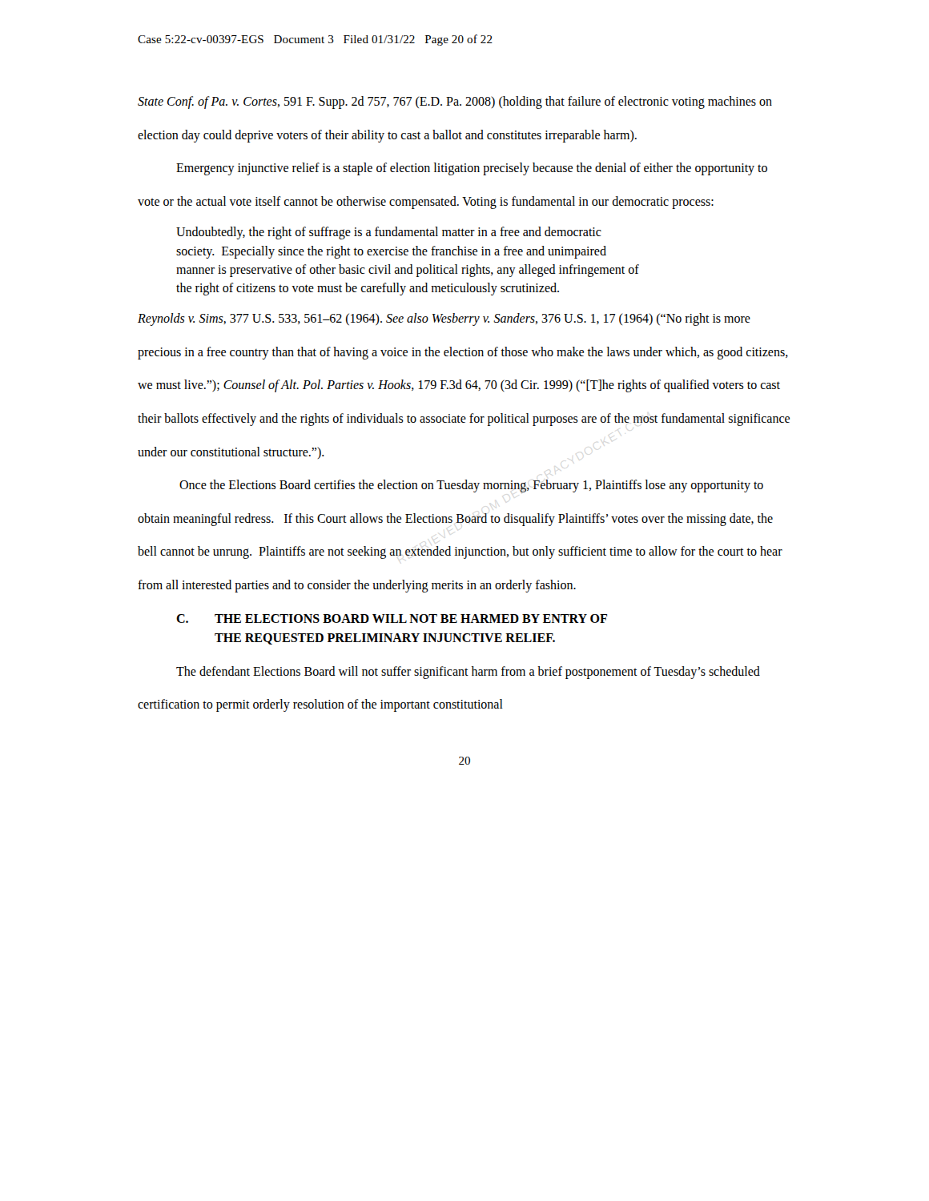Case 5:22-cv-00397-EGS Document 3 Filed 01/31/22 Page 20 of 22
RETRIEVED FROM DEMOCRACYDOCKET.COM
State Conf. of Pa. v. Cortes, 591 F. Supp. 2d 757, 767 (E.D. Pa. 2008) (holding that failure of electronic voting machines on election day could deprive voters of their ability to cast a ballot and constitutes irreparable harm).
Emergency injunctive relief is a staple of election litigation precisely because the denial of either the opportunity to vote or the actual vote itself cannot be otherwise compensated. Voting is fundamental in our democratic process:
Undoubtedly, the right of suffrage is a fundamental matter in a free and democratic society. Especially since the right to exercise the franchise in a free and unimpaired manner is preservative of other basic civil and political rights, any alleged infringement of the right of citizens to vote must be carefully and meticulously scrutinized.
Reynolds v. Sims, 377 U.S. 533, 561–62 (1964). See also Wesberry v. Sanders, 376 U.S. 1, 17 (1964) (“No right is more precious in a free country than that of having a voice in the election of those who make the laws under which, as good citizens, we must live.”); Counsel of Alt. Pol. Parties v. Hooks, 179 F.3d 64, 70 (3d Cir. 1999) (“[T]he rights of qualified voters to cast their ballots effectively and the rights of individuals to associate for political purposes are of the most fundamental significance under our constitutional structure.”).
Once the Elections Board certifies the election on Tuesday morning, February 1, Plaintiffs lose any opportunity to obtain meaningful redress. If this Court allows the Elections Board to disqualify Plaintiffs’ votes over the missing date, the bell cannot be unrung. Plaintiffs are not seeking an extended injunction, but only sufficient time to allow for the court to hear from all interested parties and to consider the underlying merits in an orderly fashion.
C.
The Elections Board Will Not Be Harmed By Entry Of
The Requested Preliminary Injunctive Relief.
The defendant Elections Board will not suffer significant harm from a brief postponement of Tuesday’s scheduled certification to permit orderly resolution of the important constitutional
20